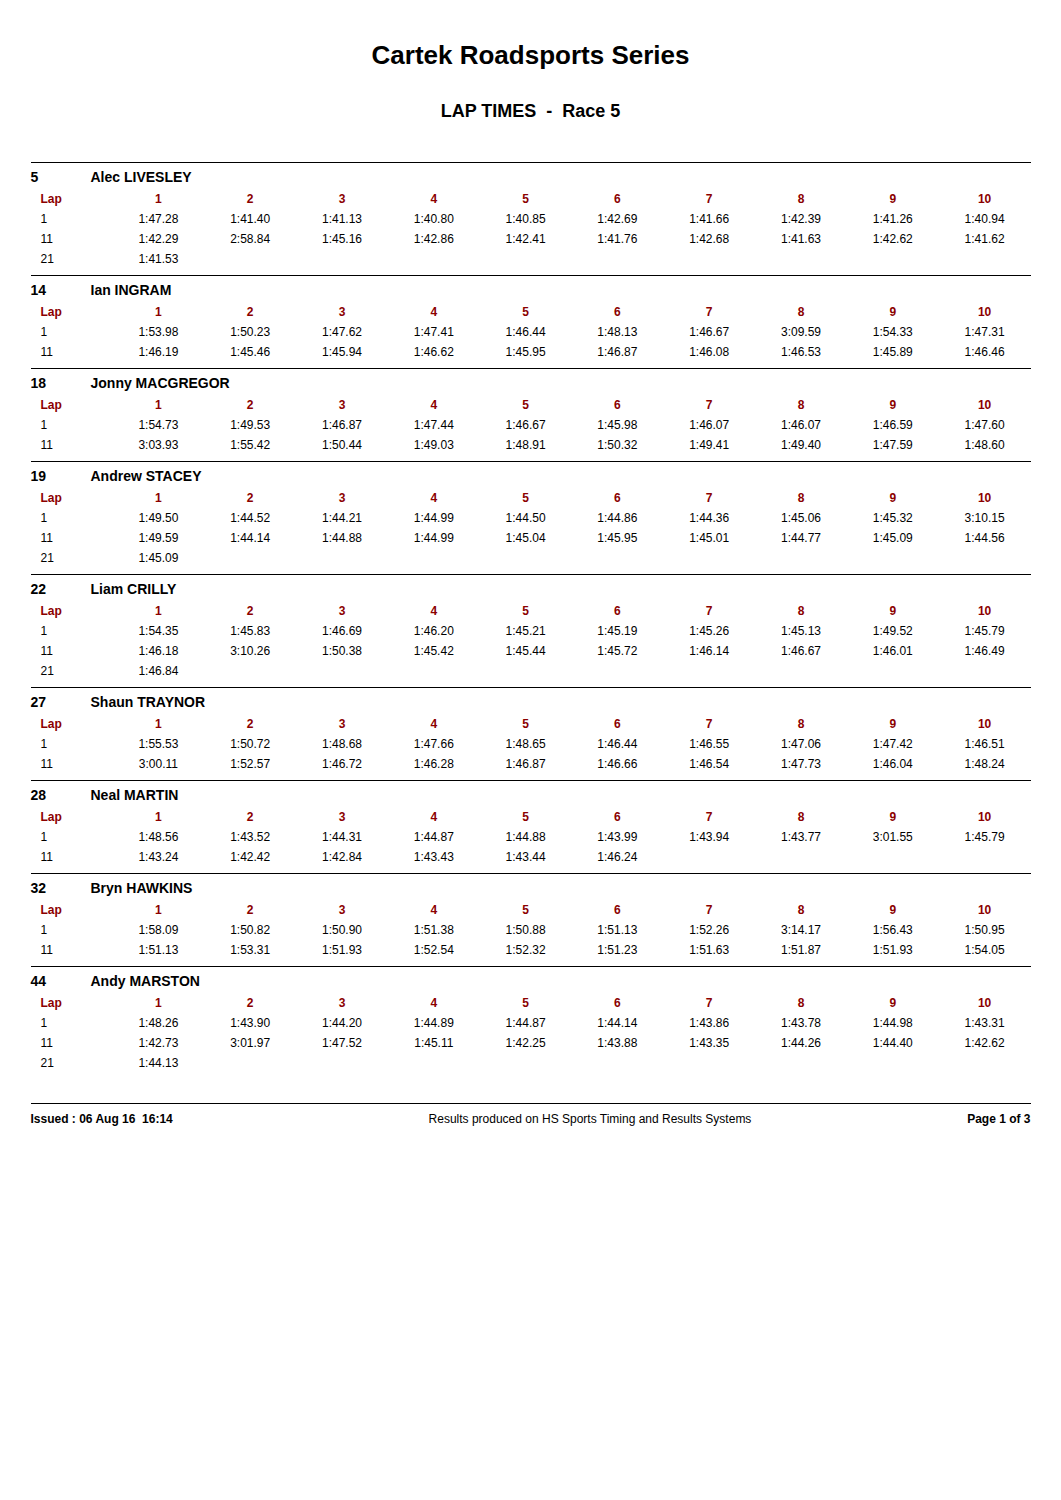Cartek Roadsports Series
LAP TIMES - Race 5
5 Alec LIVESLEY
| Lap | 1 | 2 | 3 | 4 | 5 | 6 | 7 | 8 | 9 | 10 |
| --- | --- | --- | --- | --- | --- | --- | --- | --- | --- | --- |
| 1 | 1:47.28 | 1:41.40 | 1:41.13 | 1:40.80 | 1:40.85 | 1:42.69 | 1:41.66 | 1:42.39 | 1:41.26 | 1:40.94 |
| 11 | 1:42.29 | 2:58.84 | 1:45.16 | 1:42.86 | 1:42.41 | 1:41.76 | 1:42.68 | 1:41.63 | 1:42.62 | 1:41.62 |
| 21 | 1:41.53 | | | | | | | | | |
14 Ian INGRAM
| Lap | 1 | 2 | 3 | 4 | 5 | 6 | 7 | 8 | 9 | 10 |
| --- | --- | --- | --- | --- | --- | --- | --- | --- | --- | --- |
| 1 | 1:53.98 | 1:50.23 | 1:47.62 | 1:47.41 | 1:46.44 | 1:48.13 | 1:46.67 | 3:09.59 | 1:54.33 | 1:47.31 |
| 11 | 1:46.19 | 1:45.46 | 1:45.94 | 1:46.62 | 1:45.95 | 1:46.87 | 1:46.08 | 1:46.53 | 1:45.89 | 1:46.46 |
18 Jonny MACGREGOR
| Lap | 1 | 2 | 3 | 4 | 5 | 6 | 7 | 8 | 9 | 10 |
| --- | --- | --- | --- | --- | --- | --- | --- | --- | --- | --- |
| 1 | 1:54.73 | 1:49.53 | 1:46.87 | 1:47.44 | 1:46.67 | 1:45.98 | 1:46.07 | 1:46.07 | 1:46.59 | 1:47.60 |
| 11 | 3:03.93 | 1:55.42 | 1:50.44 | 1:49.03 | 1:48.91 | 1:50.32 | 1:49.41 | 1:49.40 | 1:47.59 | 1:48.60 |
19 Andrew STACEY
| Lap | 1 | 2 | 3 | 4 | 5 | 6 | 7 | 8 | 9 | 10 |
| --- | --- | --- | --- | --- | --- | --- | --- | --- | --- | --- |
| 1 | 1:49.50 | 1:44.52 | 1:44.21 | 1:44.99 | 1:44.50 | 1:44.86 | 1:44.36 | 1:45.06 | 1:45.32 | 3:10.15 |
| 11 | 1:49.59 | 1:44.14 | 1:44.88 | 1:44.99 | 1:45.04 | 1:45.95 | 1:45.01 | 1:44.77 | 1:45.09 | 1:44.56 |
| 21 | 1:45.09 | | | | | | | | | |
22 Liam CRILLY
| Lap | 1 | 2 | 3 | 4 | 5 | 6 | 7 | 8 | 9 | 10 |
| --- | --- | --- | --- | --- | --- | --- | --- | --- | --- | --- |
| 1 | 1:54.35 | 1:45.83 | 1:46.69 | 1:46.20 | 1:45.21 | 1:45.19 | 1:45.26 | 1:45.13 | 1:49.52 | 1:45.79 |
| 11 | 1:46.18 | 3:10.26 | 1:50.38 | 1:45.42 | 1:45.44 | 1:45.72 | 1:46.14 | 1:46.67 | 1:46.01 | 1:46.49 |
| 21 | 1:46.84 | | | | | | | | | |
27 Shaun TRAYNOR
| Lap | 1 | 2 | 3 | 4 | 5 | 6 | 7 | 8 | 9 | 10 |
| --- | --- | --- | --- | --- | --- | --- | --- | --- | --- | --- |
| 1 | 1:55.53 | 1:50.72 | 1:48.68 | 1:47.66 | 1:48.65 | 1:46.44 | 1:46.55 | 1:47.06 | 1:47.42 | 1:46.51 |
| 11 | 3:00.11 | 1:52.57 | 1:46.72 | 1:46.28 | 1:46.87 | 1:46.66 | 1:46.54 | 1:47.73 | 1:46.04 | 1:48.24 |
28 Neal MARTIN
| Lap | 1 | 2 | 3 | 4 | 5 | 6 | 7 | 8 | 9 | 10 |
| --- | --- | --- | --- | --- | --- | --- | --- | --- | --- | --- |
| 1 | 1:48.56 | 1:43.52 | 1:44.31 | 1:44.87 | 1:44.88 | 1:43.99 | 1:43.94 | 1:43.77 | 3:01.55 | 1:45.79 |
| 11 | 1:43.24 | 1:42.42 | 1:42.84 | 1:43.43 | 1:43.44 | 1:46.24 | | | | |
32 Bryn HAWKINS
| Lap | 1 | 2 | 3 | 4 | 5 | 6 | 7 | 8 | 9 | 10 |
| --- | --- | --- | --- | --- | --- | --- | --- | --- | --- | --- |
| 1 | 1:58.09 | 1:50.82 | 1:50.90 | 1:51.38 | 1:50.88 | 1:51.13 | 1:52.26 | 3:14.17 | 1:56.43 | 1:50.95 |
| 11 | 1:51.13 | 1:53.31 | 1:51.93 | 1:52.54 | 1:52.32 | 1:51.23 | 1:51.63 | 1:51.87 | 1:51.93 | 1:54.05 |
44 Andy MARSTON
| Lap | 1 | 2 | 3 | 4 | 5 | 6 | 7 | 8 | 9 | 10 |
| --- | --- | --- | --- | --- | --- | --- | --- | --- | --- | --- |
| 1 | 1:48.26 | 1:43.90 | 1:44.20 | 1:44.89 | 1:44.87 | 1:44.14 | 1:43.86 | 1:43.78 | 1:44.98 | 1:43.31 |
| 11 | 1:42.73 | 3:01.97 | 1:47.52 | 1:45.11 | 1:42.25 | 1:43.88 | 1:43.35 | 1:44.26 | 1:44.40 | 1:42.62 |
| 21 | 1:44.13 | | | | | | | | | |
Issued : 06 Aug 16 16:14
Results produced on HS Sports Timing and Results Systems
Page 1 of 3